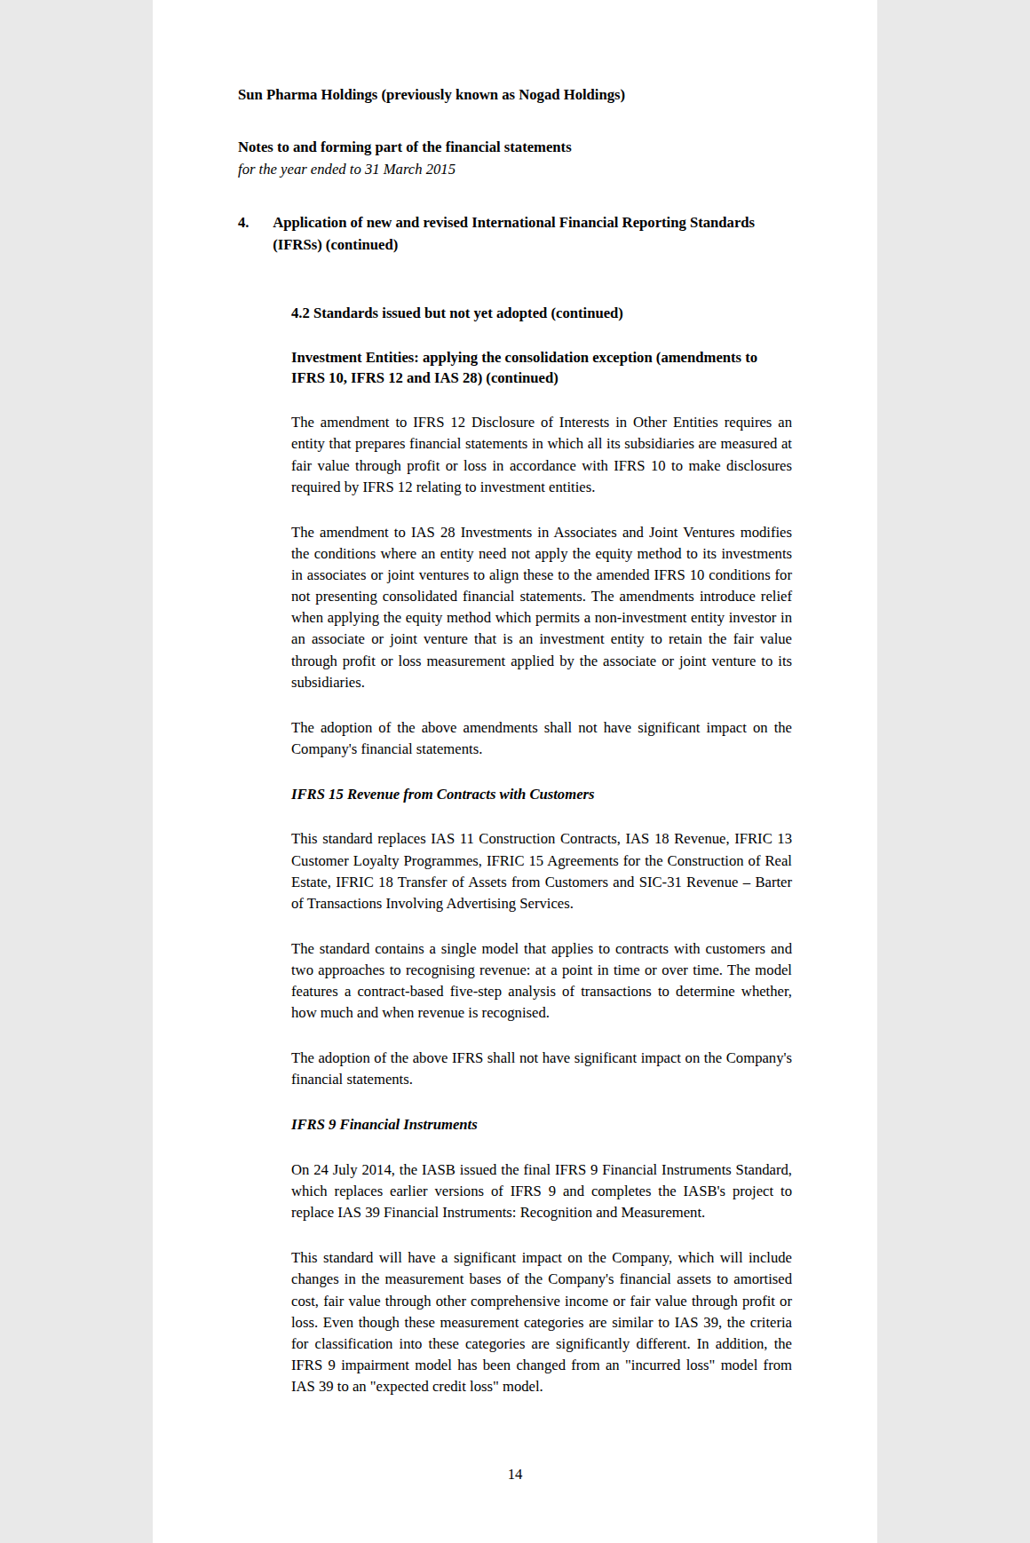Sun Pharma Holdings (previously known as Nogad Holdings)
Notes to and forming part of the financial statements
for the year ended to 31 March 2015
4.
Application of new and revised International Financial Reporting Standards (IFRSs) (continued)
4.2 Standards issued but not yet adopted (continued)
Investment Entities: applying the consolidation exception (amendments to IFRS 10, IFRS 12 and IAS 28) (continued)
The amendment to IFRS 12 Disclosure of Interests in Other Entities requires an entity that prepares financial statements in which all its subsidiaries are measured at fair value through profit or loss in accordance with IFRS 10 to make disclosures required by IFRS 12 relating to investment entities.
The amendment to IAS 28 Investments in Associates and Joint Ventures modifies the conditions where an entity need not apply the equity method to its investments in associates or joint ventures to align these to the amended IFRS 10 conditions for not presenting consolidated financial statements. The amendments introduce relief when applying the equity method which permits a non-investment entity investor in an associate or joint venture that is an investment entity to retain the fair value through profit or loss measurement applied by the associate or joint venture to its subsidiaries.
The adoption of the above amendments shall not have significant impact on the Company's financial statements.
IFRS 15 Revenue from Contracts with Customers
This standard replaces IAS 11 Construction Contracts, IAS 18 Revenue, IFRIC 13 Customer Loyalty Programmes, IFRIC 15 Agreements for the Construction of Real Estate, IFRIC 18 Transfer of Assets from Customers and SIC-31 Revenue – Barter of Transactions Involving Advertising Services.
The standard contains a single model that applies to contracts with customers and two approaches to recognising revenue: at a point in time or over time. The model features a contract-based five-step analysis of transactions to determine whether, how much and when revenue is recognised.
The adoption of the above IFRS shall not have significant impact on the Company's financial statements.
IFRS 9 Financial Instruments
On 24 July 2014, the IASB issued the final IFRS 9 Financial Instruments Standard, which replaces earlier versions of IFRS 9 and completes the IASB's project to replace IAS 39 Financial Instruments: Recognition and Measurement.
This standard will have a significant impact on the Company, which will include changes in the measurement bases of the Company's financial assets to amortised cost, fair value through other comprehensive income or fair value through profit or loss. Even though these measurement categories are similar to IAS 39, the criteria for classification into these categories are significantly different. In addition, the IFRS 9 impairment model has been changed from an "incurred loss" model from IAS 39 to an "expected credit loss" model.
14